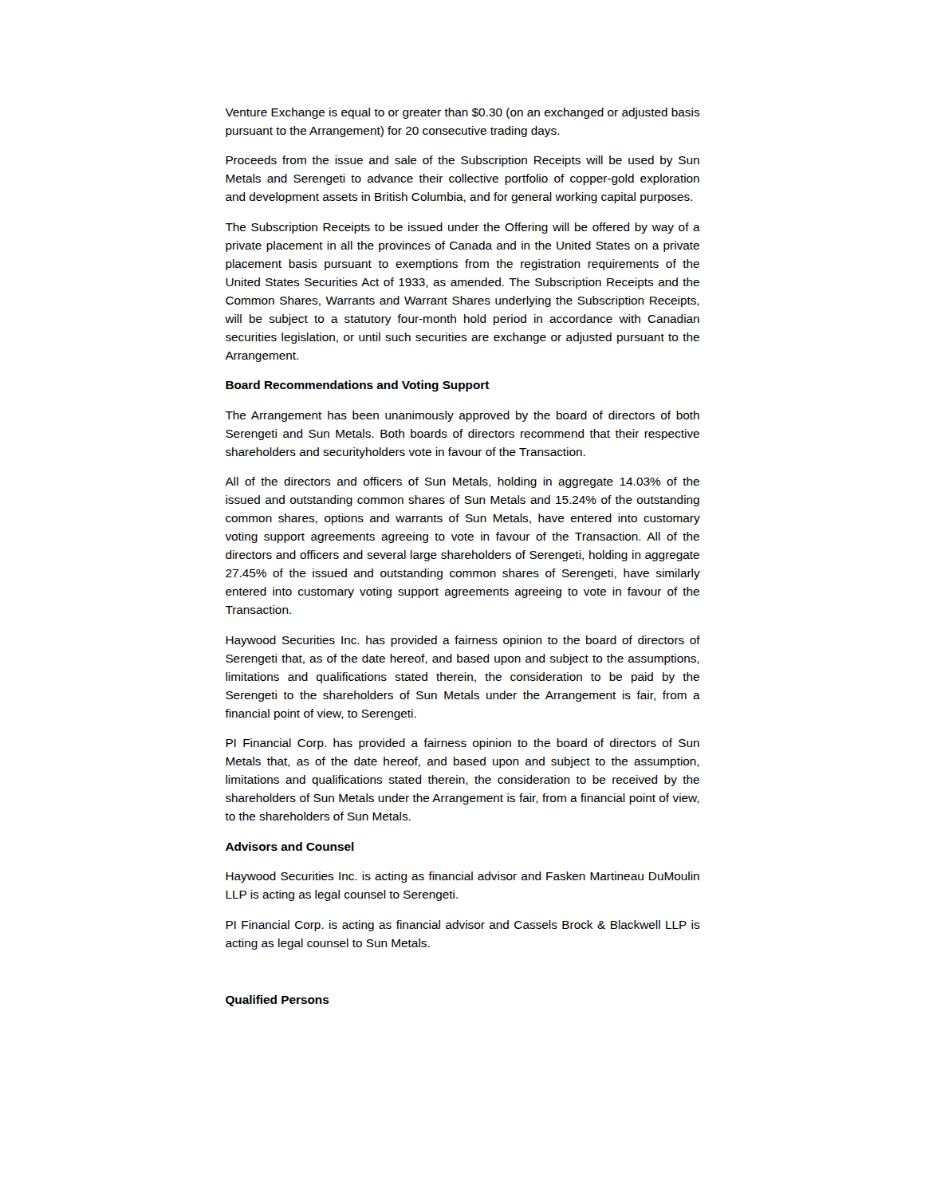Venture Exchange is equal to or greater than $0.30 (on an exchanged or adjusted basis pursuant to the Arrangement) for 20 consecutive trading days.
Proceeds from the issue and sale of the Subscription Receipts will be used by Sun Metals and Serengeti to advance their collective portfolio of copper-gold exploration and development assets in British Columbia, and for general working capital purposes.
The Subscription Receipts to be issued under the Offering will be offered by way of a private placement in all the provinces of Canada and in the United States on a private placement basis pursuant to exemptions from the registration requirements of the United States Securities Act of 1933, as amended. The Subscription Receipts and the Common Shares, Warrants and Warrant Shares underlying the Subscription Receipts, will be subject to a statutory four-month hold period in accordance with Canadian securities legislation, or until such securities are exchange or adjusted pursuant to the Arrangement.
Board Recommendations and Voting Support
The Arrangement has been unanimously approved by the board of directors of both Serengeti and Sun Metals. Both boards of directors recommend that their respective shareholders and securityholders vote in favour of the Transaction.
All of the directors and officers of Sun Metals, holding in aggregate 14.03% of the issued and outstanding common shares of Sun Metals and 15.24% of the outstanding common shares, options and warrants of Sun Metals, have entered into customary voting support agreements agreeing to vote in favour of the Transaction. All of the directors and officers and several large shareholders of Serengeti, holding in aggregate 27.45% of the issued and outstanding common shares of Serengeti, have similarly entered into customary voting support agreements agreeing to vote in favour of the Transaction.
Haywood Securities Inc. has provided a fairness opinion to the board of directors of Serengeti that, as of the date hereof, and based upon and subject to the assumptions, limitations and qualifications stated therein, the consideration to be paid by the Serengeti to the shareholders of Sun Metals under the Arrangement is fair, from a financial point of view, to Serengeti.
PI Financial Corp. has provided a fairness opinion to the board of directors of Sun Metals that, as of the date hereof, and based upon and subject to the assumption, limitations and qualifications stated therein, the consideration to be received by the shareholders of Sun Metals under the Arrangement is fair, from a financial point of view, to the shareholders of Sun Metals.
Advisors and Counsel
Haywood Securities Inc. is acting as financial advisor and Fasken Martineau DuMoulin LLP is acting as legal counsel to Serengeti.
PI Financial Corp. is acting as financial advisor and Cassels Brock & Blackwell LLP is acting as legal counsel to Sun Metals.
Qualified Persons